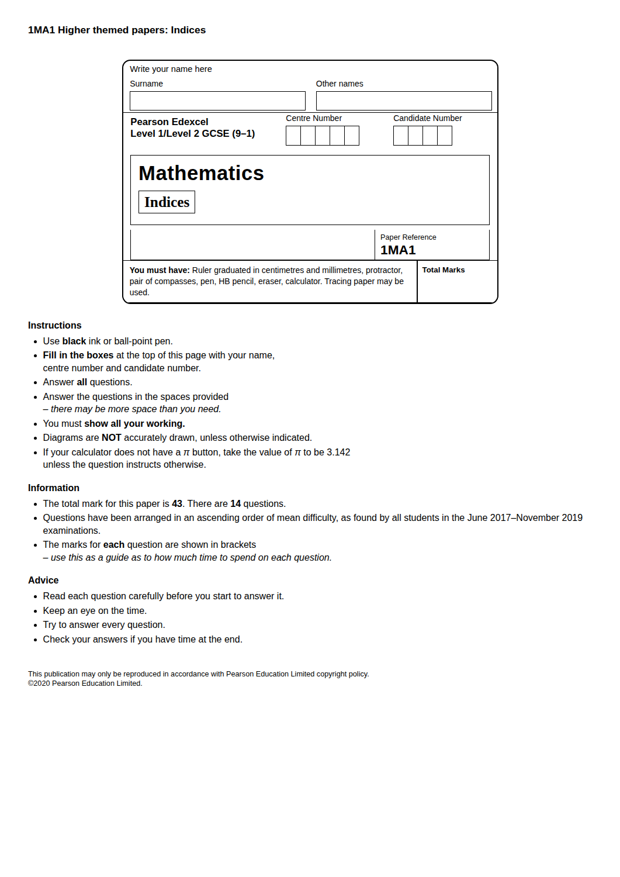1MA1 Higher themed papers: Indices
Write your name here
Surname
Other names
Pearson Edexcel
Level 1/Level 2 GCSE (9–1)
Centre Number
Candidate Number
Mathematics
Indices
Paper Reference
1MA1
You must have: Ruler graduated in centimetres and millimetres, protractor, pair of compasses, pen, HB pencil, eraser, calculator. Tracing paper may be used.
Total Marks
Instructions
Use black ink or ball-point pen.
Fill in the boxes at the top of this page with your name,
centre number and candidate number.
Answer all questions.
Answer the questions in the spaces provided
– there may be more space than you need.
You must show all your working.
Diagrams are NOT accurately drawn, unless otherwise indicated.
If your calculator does not have a π button, take the value of π to be 3.142
unless the question instructs otherwise.
Information
The total mark for this paper is 43. There are 14 questions.
Questions have been arranged in an ascending order of mean difficulty, as found by all students in the June 2017–November 2019 examinations.
The marks for each question are shown in brackets
– use this as a guide as to how much time to spend on each question.
Advice
Read each question carefully before you start to answer it.
Keep an eye on the time.
Try to answer every question.
Check your answers if you have time at the end.
This publication may only be reproduced in accordance with Pearson Education Limited copyright policy.
©2020 Pearson Education Limited.